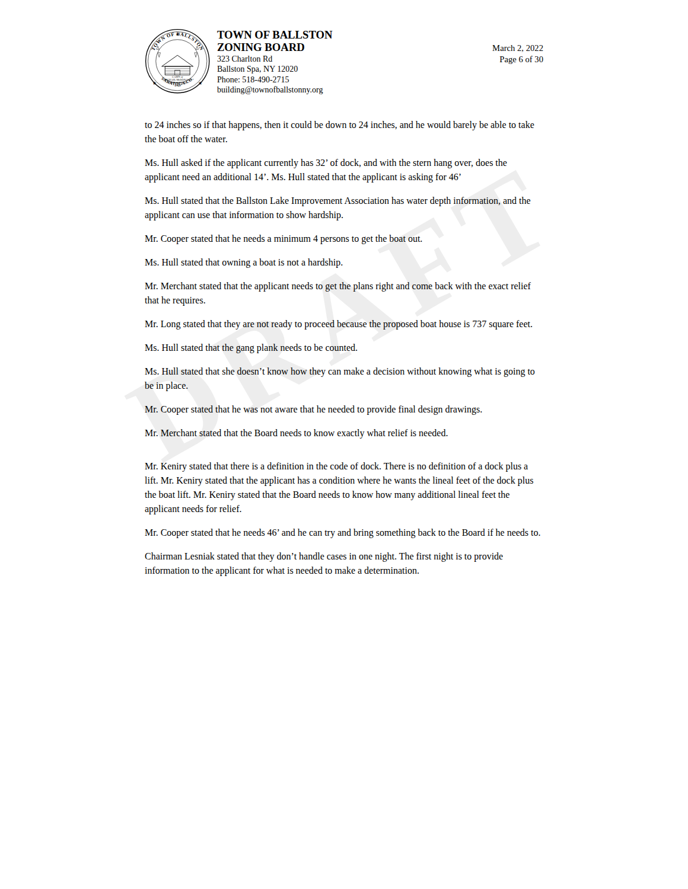DRAFT
TOWN OF BALLSTON SARATOGA CO. CABIN of MICHAEL McDONALD FIRST SETTLED 1763 ★ ★ ★
TOWN OF BALLSTON
ZONING BOARD
323 Charlton Rd
Ballston Spa, NY 12020
Phone: 518-490-2715
building@townofballstonny.org
March 2, 2022
Page 6 of 30
to 24 inches so if that happens, then it could be down to 24 inches, and he would barely be able to take the boat off the water.
Ms. Hull asked if the applicant currently has 32’ of dock, and with the stern hang over, does the applicant need an additional 14’. Ms. Hull stated that the applicant is asking for 46’
Ms. Hull stated that the Ballston Lake Improvement Association has water depth information, and the applicant can use that information to show hardship.
Mr. Cooper stated that he needs a minimum 4 persons to get the boat out.
Ms. Hull stated that owning a boat is not a hardship.
Mr. Merchant stated that the applicant needs to get the plans right and come back with the exact relief that he requires.
Mr. Long stated that they are not ready to proceed because the proposed boat house is 737 square feet.
Ms. Hull stated that the gang plank needs to be counted.
Ms. Hull stated that she doesn’t know how they can make a decision without knowing what is going to be in place.
Mr. Cooper stated that he was not aware that he needed to provide final design drawings.
Mr. Merchant stated that the Board needs to know exactly what relief is needed.
Mr. Keniry stated that there is a definition in the code of dock. There is no definition of a dock plus a lift. Mr. Keniry stated that the applicant has a condition where he wants the lineal feet of the dock plus the boat lift. Mr. Keniry stated that the Board needs to know how many additional lineal feet the applicant needs for relief.
Mr. Cooper stated that he needs 46’ and he can try and bring something back to the Board if he needs to.
Chairman Lesniak stated that they don’t handle cases in one night. The first night is to provide information to the applicant for what is needed to make a determination.